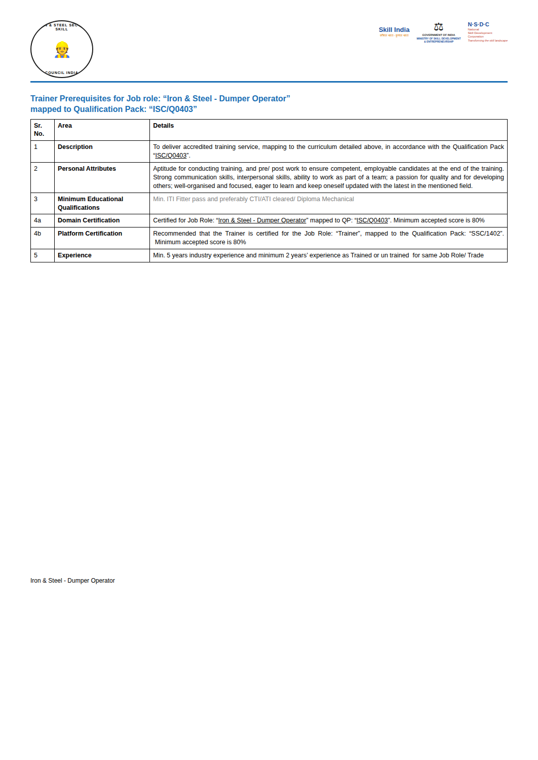IRON & STEEL SECTOR SKILL 👷 COUNCIL INDIA
Skill India
कौशल भारत - कुशल भारत
⚖
GOVERNMENT OF INDIA
MINISTRY OF SKILL DEVELOPMENT
& ENTREPRENEURSHIP
N·S·D·C
National
Skill Development
Corporation
Transforming the skill landscape
Trainer Prerequisites for Job role: “Iron & Steel - Dumper Operator”
mapped to Qualification Pack: “ISC/Q0403”
| Sr. No. | Area | Details |
| --- | --- | --- |
| 1 | Description | To deliver accredited training service, mapping to the curriculum detailed above, in accordance with the Qualification Pack “ ISC/Q0403 ”. |
| 2 | Personal Attributes | Aptitude for conducting training, and pre/ post work to ensure competent, employable candidates at the end of the training. Strong communication skills, interpersonal skills, ability to work as part of a team; a passion for quality and for developing others; well-organised and focused, eager to learn and keep oneself updated with the latest in the mentioned field. |
| 3 | Minimum Educational Qualifications | Min. ITI Fitter pass and preferably CTI/ATI cleared/ Diploma Mechanical |
| 4a | Domain Certification | Certified for Job Role: “ Iron & Steel - Dumper Operator ” mapped to QP: “ ISC/Q0403 ”. Minimum accepted score is 80% |
| 4b | Platform Certification | Recommended that the Trainer is certified for the Job Role: “Trainer”, mapped to the Qualification Pack: “SSC/1402”. Minimum accepted score is 80% |
| 5 | Experience | Min. 5 years industry experience and minimum 2 years’ experience as Trained or un trained for same Job Role/ Trade |
Iron & Steel - Dumper Operator